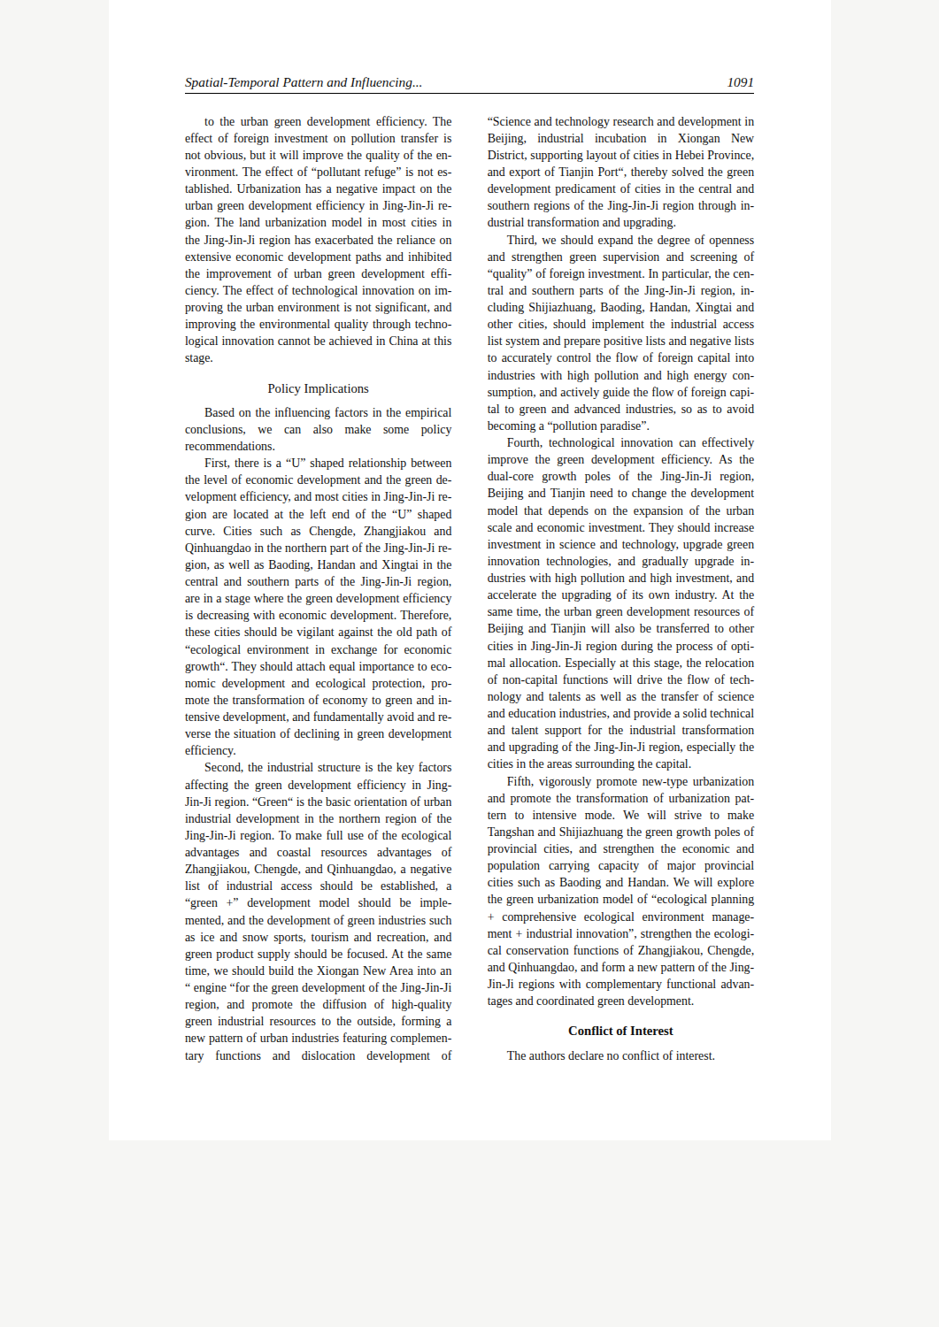Spatial-Temporal Pattern and Influencing... 1091
to the urban green development efficiency. The effect of foreign investment on pollution transfer is not obvious, but it will improve the quality of the environment. The effect of “pollutant refuge” is not established. Urbanization has a negative impact on the urban green development efficiency in Jing-Jin-Ji region. The land urbanization model in most cities in the Jing-Jin-Ji region has exacerbated the reliance on extensive economic development paths and inhibited the improvement of urban green development efficiency. The effect of technological innovation on improving the urban environment is not significant, and improving the environmental quality through technological innovation cannot be achieved in China at this stage.
Policy Implications
Based on the influencing factors in the empirical conclusions, we can also make some policy recommendations.
First, there is a “U” shaped relationship between the level of economic development and the green development efficiency, and most cities in Jing-Jin-Ji region are located at the left end of the “U” shaped curve. Cities such as Chengde, Zhangjiakou and Qinhuangdao in the northern part of the Jing-Jin-Ji region, as well as Baoding, Handan and Xingtai in the central and southern parts of the Jing-Jin-Ji region, are in a stage where the green development efficiency is decreasing with economic development. Therefore, these cities should be vigilant against the old path of “ecological environment in exchange for economic growth“. They should attach equal importance to economic development and ecological protection, promote the transformation of economy to green and intensive development, and fundamentally avoid and reverse the situation of declining in green development efficiency.
Second, the industrial structure is the key factors affecting the green development efficiency in Jing-Jin-Ji region. “Green“ is the basic orientation of urban industrial development in the northern region of the Jing-Jin-Ji region. To make full use of the ecological advantages and coastal resources advantages of Zhangjiakou, Chengde, and Qinhuangdao, a negative list of industrial access should be established, a “green +” development model should be implemented, and the development of green industries such as ice and snow sports, tourism and recreation, and green product supply should be focused. At the same time, we should build the Xiongan New Area into an “ engine “for the green development of the Jing-Jin-Ji region, and promote the diffusion of high-quality green industrial resources to the outside, forming a new pattern of urban industries featuring complementary functions and dislocation development of “Science and technology research and development in Beijing, industrial incubation in Xiongan New District, supporting layout of cities in Hebei Province, and export of Tianjin Port“, thereby solved the green development predicament of cities in the central and southern regions of the Jing-Jin-Ji region through industrial transformation and upgrading.
Third, we should expand the degree of openness and strengthen green supervision and screening of “quality” of foreign investment. In particular, the central and southern parts of the Jing-Jin-Ji region, including Shijiazhuang, Baoding, Handan, Xingtai and other cities, should implement the industrial access list system and prepare positive lists and negative lists to accurately control the flow of foreign capital into industries with high pollution and high energy consumption, and actively guide the flow of foreign capital to green and advanced industries, so as to avoid becoming a “pollution paradise”.
Fourth, technological innovation can effectively improve the green development efficiency. As the dual-core growth poles of the Jing-Jin-Ji region, Beijing and Tianjin need to change the development model that depends on the expansion of the urban scale and economic investment. They should increase investment in science and technology, upgrade green innovation technologies, and gradually upgrade industries with high pollution and high investment, and accelerate the upgrading of its own industry. At the same time, the urban green development resources of Beijing and Tianjin will also be transferred to other cities in Jing-Jin-Ji region during the process of optimal allocation. Especially at this stage, the relocation of non-capital functions will drive the flow of technology and talents as well as the transfer of science and education industries, and provide a solid technical and talent support for the industrial transformation and upgrading of the Jing-Jin-Ji region, especially the cities in the areas surrounding the capital.
Fifth, vigorously promote new-type urbanization and promote the transformation of urbanization pattern to intensive mode. We will strive to make Tangshan and Shijiazhuang the green growth poles of provincial cities, and strengthen the economic and population carrying capacity of major provincial cities such as Baoding and Handan. We will explore the green urbanization model of “ecological planning + comprehensive ecological environment management + industrial innovation”, strengthen the ecological conservation functions of Zhangjiakou, Chengde, and Qinhuangdao, and form a new pattern of the Jing-Jin-Ji regions with complementary functional advantages and coordinated green development.
Conflict of Interest
The authors declare no conflict of interest.